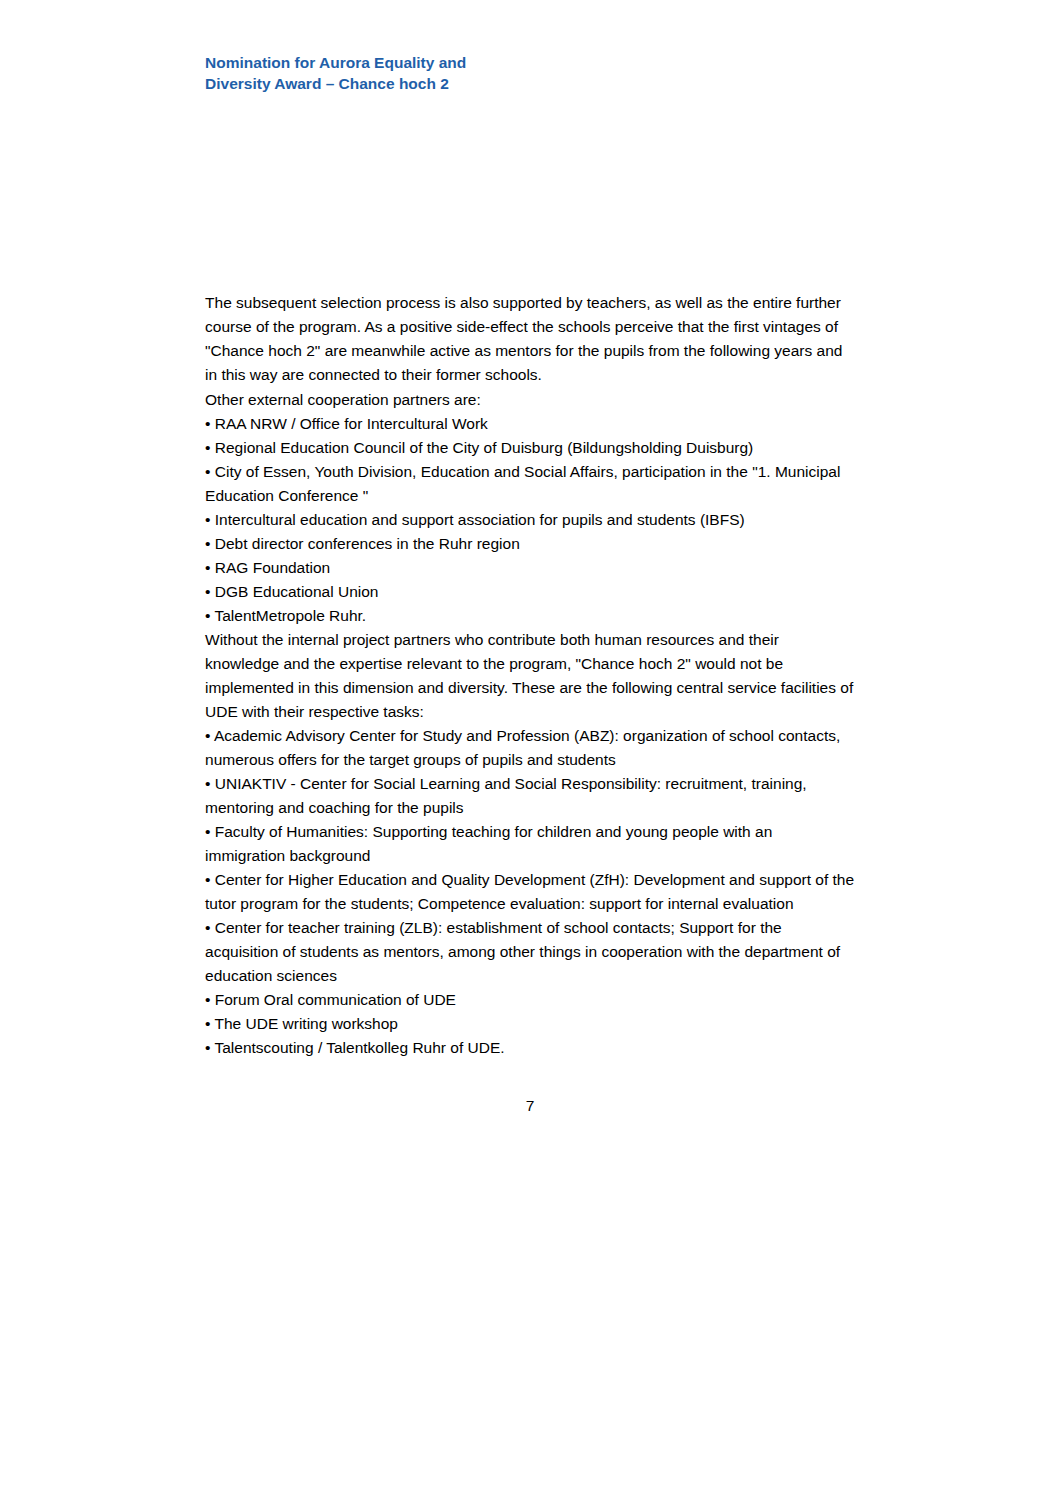Nomination for Aurora Equality and
Diversity Award – Chance hoch 2
The subsequent selection process is also supported by teachers, as well as the entire further course of the program. As a positive side-effect the schools perceive that the first vintages of "Chance hoch 2" are meanwhile active as mentors for the pupils from the following years and in this way are connected to their former schools.
Other external cooperation partners are:
• RAA NRW / Office for Intercultural Work
• Regional Education Council of the City of Duisburg (Bildungsholding Duisburg)
• City of Essen, Youth Division, Education and Social Affairs, participation in the "1. Municipal Education Conference "
• Intercultural education and support association for pupils and students (IBFS)
• Debt director conferences in the Ruhr region
• RAG Foundation
• DGB Educational Union
• TalentMetropole Ruhr.
Without the internal project partners who contribute both human resources and their knowledge and the expertise relevant to the program, "Chance hoch 2" would not be implemented in this dimension and diversity. These are the following central service facilities of UDE with their respective tasks:
• Academic Advisory Center for Study and Profession (ABZ): organization of school contacts, numerous offers for the target groups of pupils and students
• UNIAKTIV - Center for Social Learning and Social Responsibility: recruitment, training, mentoring and coaching for the pupils
• Faculty of Humanities: Supporting teaching for children and young people with an immigration background
• Center for Higher Education and Quality Development (ZfH): Development and support of the tutor program for the students; Competence evaluation: support for internal evaluation
• Center for teacher training (ZLB): establishment of school contacts; Support for the acquisition of students as mentors, among other things in cooperation with the department of education sciences
• Forum Oral communication of UDE
• The UDE writing workshop
• Talentscouting / Talentkolleg Ruhr of UDE.
7